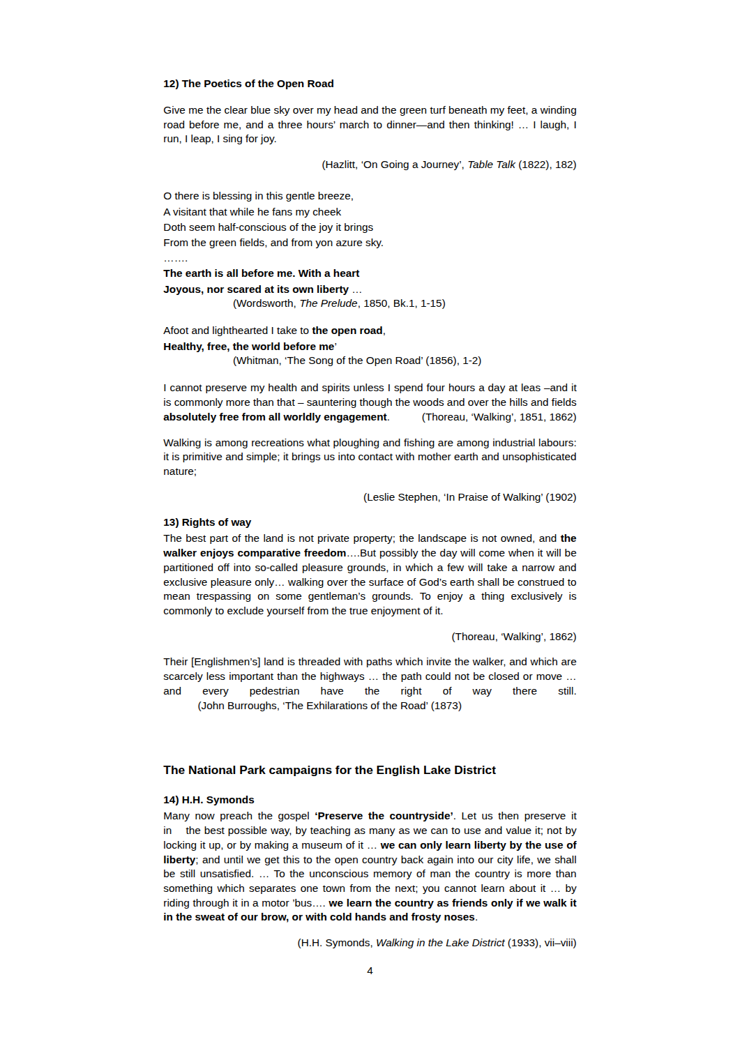12) The Poetics of the Open Road
Give me the clear blue sky over my head and the green turf beneath my feet, a winding road before me, and a three hours’ march to dinner—and then thinking! … I laugh, I run, I leap, I sing for joy.
(Hazlitt, ‘On Going a Journey’, Table Talk (1822), 182)
O there is blessing in this gentle breeze,
A visitant that while he fans my cheek
Doth seem half-conscious of the joy it brings
From the green fields, and from yon azure sky.
…….
The earth is all before me. With a heart
Joyous, nor scared at its own liberty …(Wordsworth, The Prelude, 1850, Bk.1, 1-15)
Afoot and lighthearted I take to the open road,
Healthy, free, the world before me’(Whitman, ‘The Song of the Open Road’ (1856), 1-2)
I cannot preserve my health and spirits unless I spend four hours a day at leas –and it is commonly more than that – sauntering though the woods and over the hills and fields absolutely free from all worldly engagement.(Thoreau, ‘Walking’, 1851, 1862)
Walking is among recreations what ploughing and fishing are among industrial labours: it is primitive and simple; it brings us into contact with mother earth and unsophisticated nature;
(Leslie Stephen, ‘In Praise of Walking’ (1902)
13) Rights of way
The best part of the land is not private property; the landscape is not owned, and the walker enjoys comparative freedom….But possibly the day will come when it will be partitioned off into so-called pleasure grounds, in which a few will take a narrow and exclusive pleasure only… walking over the surface of God’s earth shall be construed to mean trespassing on some gentleman’s grounds. To enjoy a thing exclusively is commonly to exclude yourself from the true enjoyment of it.
(Thoreau, ‘Walking’, 1862)
Their [Englishmen’s] land is threaded with paths which invite the walker, and which are scarcely less important than the highways … the path could not be closed or move … and every pedestrian have the right of way there still.(John Burroughs, ‘The Exhilarations of the Road’ (1873)
The National Park campaigns for the English Lake District
14) H.H. Symonds
Many now preach the gospel ‘Preserve the countryside’. Let us then preserve it in the best possible way, by teaching as many as we can to use and value it; not by locking it up, or by making a museum of it … we can only learn liberty by the use of liberty; and until we get this to the open country back again into our city life, we shall be still unsatisfied. … To the unconscious memory of man the country is more than something which separates one town from the next; you cannot learn about it … by riding through it in a motor ’bus…. we learn the country as friends only if we walk it in the sweat of our brow, or with cold hands and frosty noses.
(H.H. Symonds, Walking in the Lake District (1933), vii–viii)
4